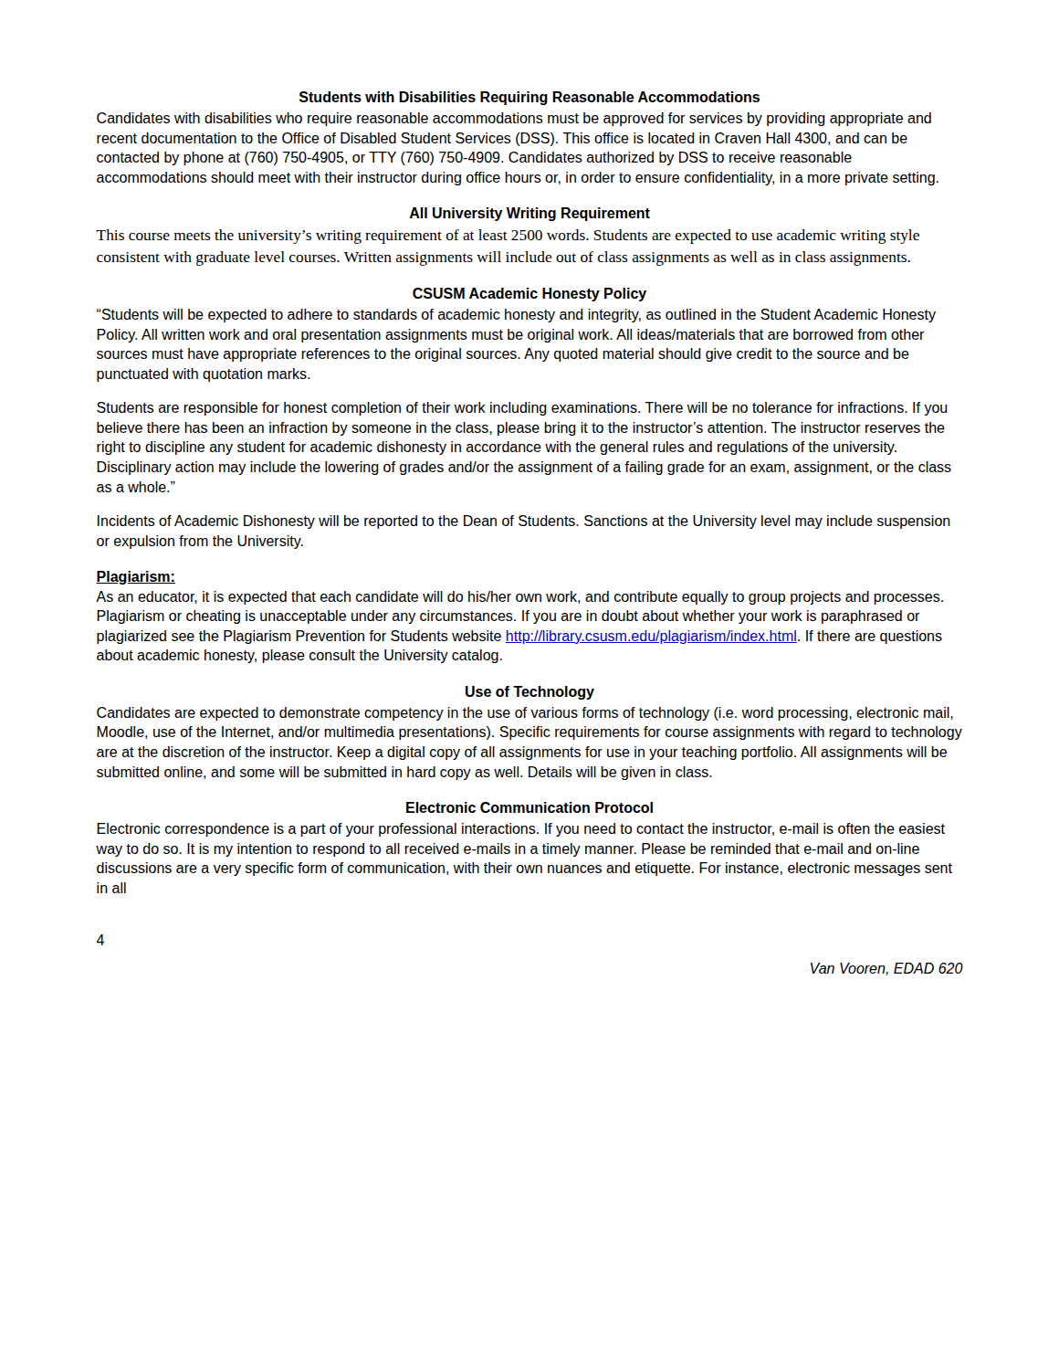Students with Disabilities Requiring Reasonable Accommodations
Candidates with disabilities who require reasonable accommodations must be approved for services by providing appropriate and recent documentation to the Office of Disabled Student Services (DSS). This office is located in Craven Hall 4300, and can be contacted by phone at (760) 750-4905, or TTY (760) 750-4909. Candidates authorized by DSS to receive reasonable accommodations should meet with their instructor during office hours or, in order to ensure confidentiality, in a more private setting.
All University Writing Requirement
This course meets the university’s writing requirement of at least 2500 words. Students are expected to use academic writing style consistent with graduate level courses. Written assignments will include out of class assignments as well as in class assignments.
CSUSM Academic Honesty Policy
“Students will be expected to adhere to standards of academic honesty and integrity, as outlined in the Student Academic Honesty Policy. All written work and oral presentation assignments must be original work. All ideas/materials that are borrowed from other sources must have appropriate references to the original sources. Any quoted material should give credit to the source and be punctuated with quotation marks.
Students are responsible for honest completion of their work including examinations. There will be no tolerance for infractions. If you believe there has been an infraction by someone in the class, please bring it to the instructor’s attention. The instructor reserves the right to discipline any student for academic dishonesty in accordance with the general rules and regulations of the university. Disciplinary action may include the lowering of grades and/or the assignment of a failing grade for an exam, assignment, or the class as a whole.”
Incidents of Academic Dishonesty will be reported to the Dean of Students. Sanctions at the University level may include suspension or expulsion from the University.
Plagiarism:
As an educator, it is expected that each candidate will do his/her own work, and contribute equally to group projects and processes. Plagiarism or cheating is unacceptable under any circumstances. If you are in doubt about whether your work is paraphrased or plagiarized see the Plagiarism Prevention for Students website http://library.csusm.edu/plagiarism/index.html. If there are questions about academic honesty, please consult the University catalog.
Use of Technology
Candidates are expected to demonstrate competency in the use of various forms of technology (i.e. word processing, electronic mail, Moodle, use of the Internet, and/or multimedia presentations). Specific requirements for course assignments with regard to technology are at the discretion of the instructor. Keep a digital copy of all assignments for use in your teaching portfolio. All assignments will be submitted online, and some will be submitted in hard copy as well. Details will be given in class.
Electronic Communication Protocol
Electronic correspondence is a part of your professional interactions. If you need to contact the instructor, e-mail is often the easiest way to do so. It is my intention to respond to all received e-mails in a timely manner. Please be reminded that e-mail and on-line discussions are a very specific form of communication, with their own nuances and etiquette. For instance, electronic messages sent in all
4
Van Vooren, EDAD 620